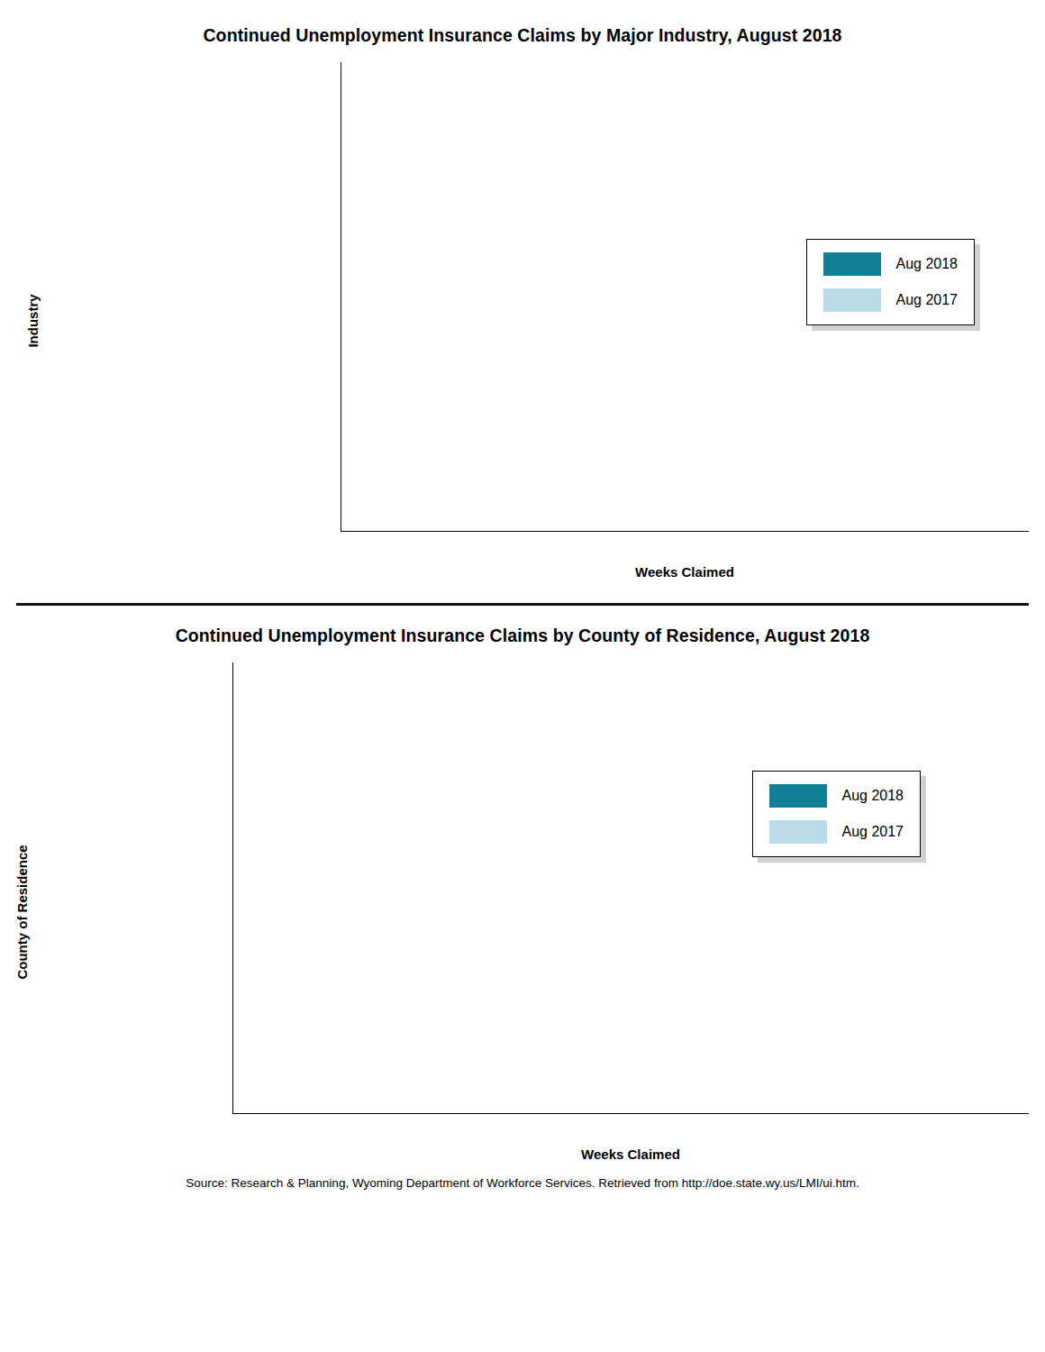Continued Unemployment Insurance Claims by Major Industry, August 2018
Industry
Aug 2018
Aug 2017
Weeks Claimed
Continued Unemployment Insurance Claims by County of Residence, August 2018
County of Residence
Aug 2018
Aug 2017
Weeks Claimed
Source: Research & Planning, Wyoming Department of Workforce Services. Retrieved from http://doe.state.wy.us/LMI/ui.htm.